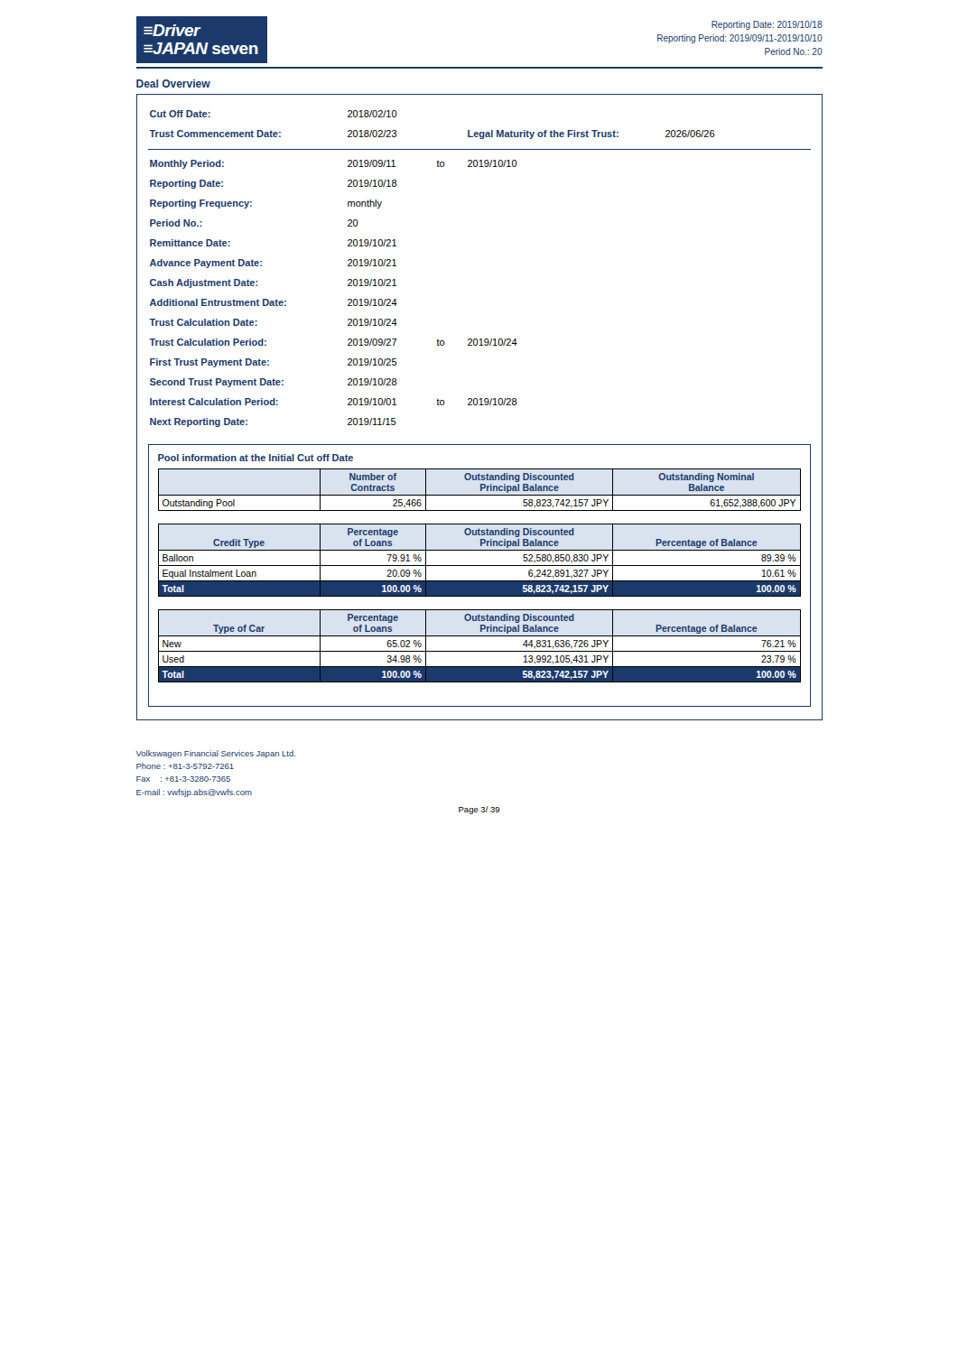≡Driver
≡JAPAN seven
Reporting Date: 2019/10/18
Reporting Period: 2019/09/11-2019/10/10
Period No.: 20
Deal Overview
| Cut Off Date: | 2018/02/10 | | | |
| Trust Commencement Date: | 2018/02/23 | | Legal Maturity of the First Trust: | 2026/06/26 |
| Monthly Period: | 2019/09/11 | to | 2019/10/10 |
| Reporting Date: | 2019/10/18 | | |
| Reporting Frequency: | monthly | | |
| Period No.: | 20 | | |
| Remittance Date: | 2019/10/21 | | |
| Advance Payment Date: | 2019/10/21 | | |
| Cash Adjustment Date: | 2019/10/21 | | |
| Additional Entrustment Date: | 2019/10/24 | | |
| Trust Calculation Date: | 2019/10/24 | | |
| Trust Calculation Period: | 2019/09/27 | to | 2019/10/24 |
| First Trust Payment Date: | 2019/10/25 | | |
| Second Trust Payment Date: | 2019/10/28 | | |
| Interest Calculation Period: | 2019/10/01 | to | 2019/10/28 |
| Next Reporting Date: | 2019/11/15 | | |
Pool information at the Initial Cut off Date
| | Number of Contracts | Outstanding Discounted Principal Balance | Outstanding Nominal Balance |
| --- | --- | --- | --- |
| Outstanding Pool | 25,466 | 58,823,742,157 JPY | 61,652,388,600 JPY |
| Credit Type | Percentage of Loans | Outstanding Discounted Principal Balance | Percentage of Balance |
| --- | --- | --- | --- |
| Balloon | 79.91 % | 52,580,850,830 JPY | 89.39 % |
| Equal Instalment Loan | 20.09 % | 6,242,891,327 JPY | 10.61 % |
| Total | 100.00 % | 58,823,742,157 JPY | 100.00 % |
| Type of Car | Percentage of Loans | Outstanding Discounted Principal Balance | Percentage of Balance |
| --- | --- | --- | --- |
| New | 65.02 % | 44,831,636,726 JPY | 76.21 % |
| Used | 34.98 % | 13,992,105,431 JPY | 23.79 % |
| Total | 100.00 % | 58,823,742,157 JPY | 100.00 % |
Volkswagen Financial Services Japan Ltd.
Phone : +81-3-5792-7261
Fax : +81-3-3280-7365
E-mail : vwfsjp.abs@vwfs.com
Page 3/ 39